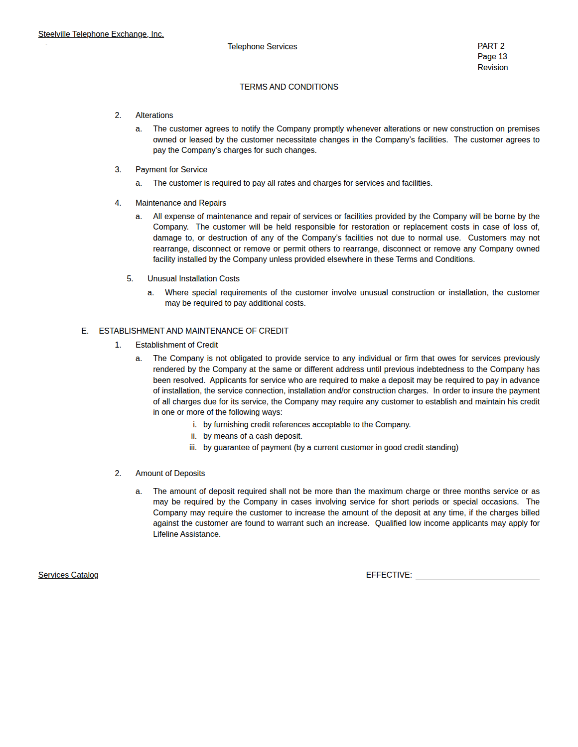Steelville Telephone Exchange, Inc.
‑
Telephone Services
PART 2
Page 13
Revision
TERMS AND CONDITIONS
2.
Alterations
a.
The customer agrees to notify the Company promptly whenever alterations or new construction on premises owned or leased by the customer necessitate changes in the Company’s facilities. The customer agrees to pay the Company’s charges for such changes.
3.
Payment for Service
a.
The customer is required to pay all rates and charges for services and facilities.
4.
Maintenance and Repairs
a.
All expense of maintenance and repair of services or facilities provided by the Company will be borne by the Company. The customer will be held responsible for restoration or replacement costs in case of loss of, damage to, or destruction of any of the Company’s facilities not due to normal use. Customers may not rearrange, disconnect or remove or permit others to rearrange, disconnect or remove any Company owned facility installed by the Company unless provided elsewhere in these Terms and Conditions.
5.
Unusual Installation Costs
a.
Where special requirements of the customer involve unusual construction or installation, the customer may be required to pay additional costs.
E.
ESTABLISHMENT AND MAINTENANCE OF CREDIT
1.
Establishment of Credit
a.
The Company is not obligated to provide service to any individual or firm that owes for services previously rendered by the Company at the same or different address until previous indebtedness to the Company has been resolved. Applicants for service who are required to make a deposit may be required to pay in advance of installation, the service connection, installation and/or construction charges. In order to insure the payment of all charges due for its service, the Company may require any customer to establish and maintain his credit in one or more of the following ways:
i.
by furnishing credit references acceptable to the Company.
ii.
by means of a cash deposit.
iii.
by guarantee of payment (by a current customer in good credit standing)
2.
Amount of Deposits
a.
The amount of deposit required shall not be more than the maximum charge or three months service or as may be required by the Company in cases involving service for short periods or special occasions. The Company may require the customer to increase the amount of the deposit at any time, if the charges billed against the customer are found to warrant such an increase. Qualified low income applicants may apply for Lifeline Assistance.
Services Catalog
EFFECTIVE: